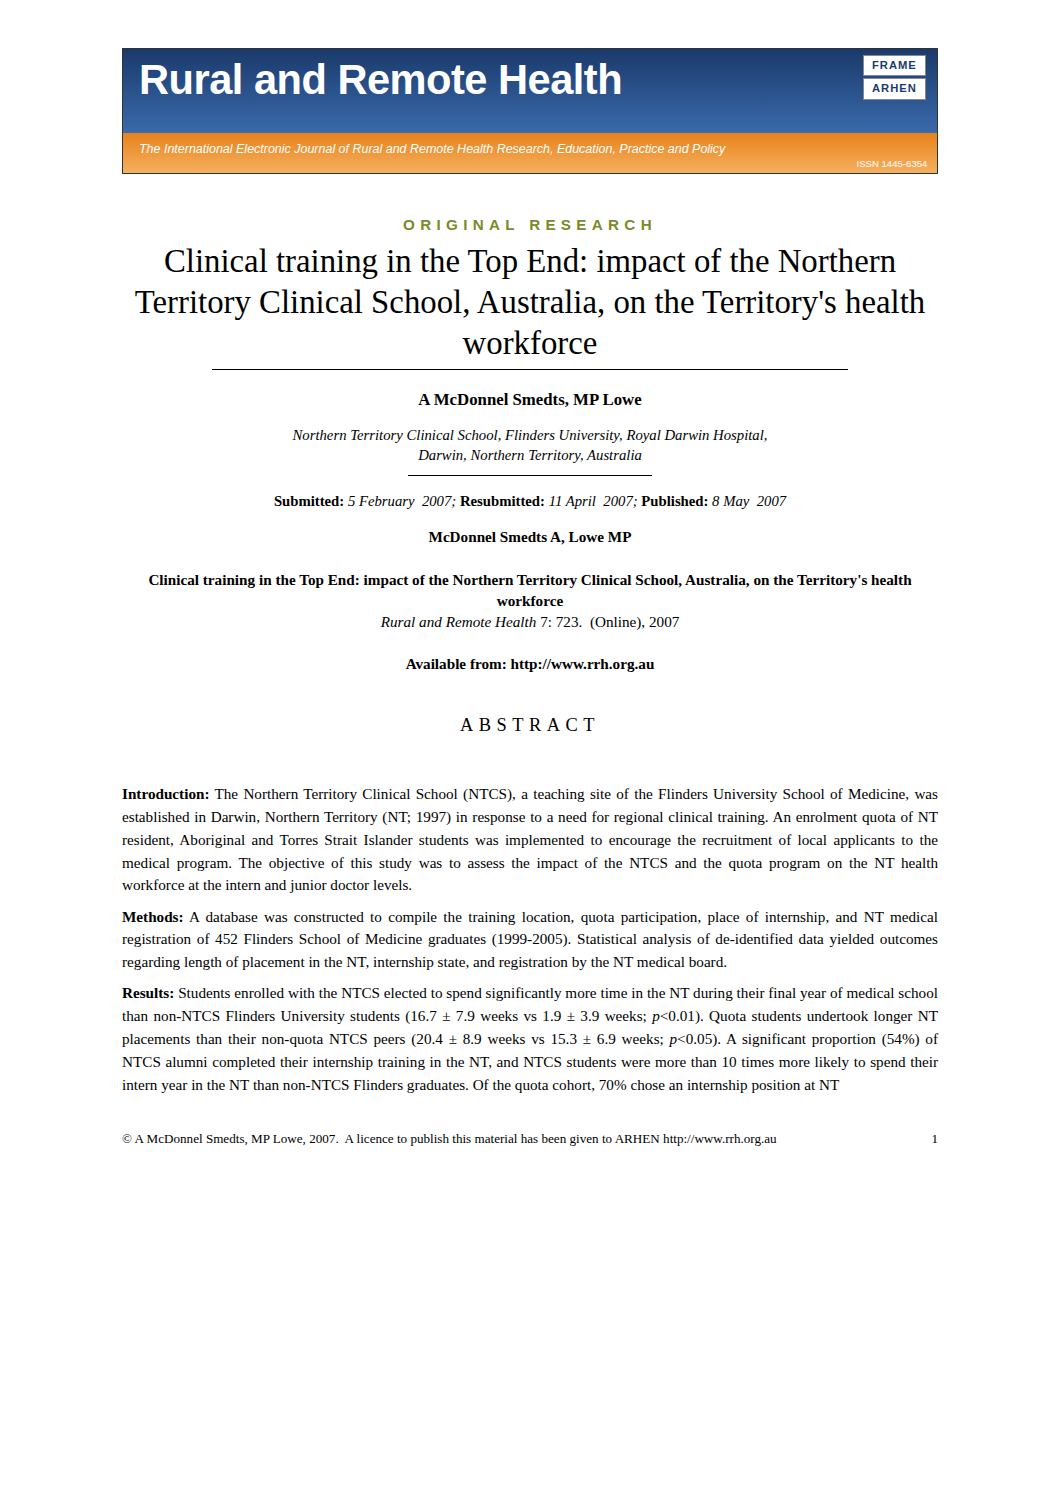Rural and Remote Health
FRAME
ARHEN
The International Electronic Journal of Rural and Remote Health Research, Education, Practice and Policy
ISSN 1445-6354
ORIGINAL RESEARCH
Clinical training in the Top End: impact of the Northern Territory Clinical School, Australia, on the Territory's health workforce
A McDonnel Smedts, MP Lowe
Northern Territory Clinical School, Flinders University, Royal Darwin Hospital,
Darwin, Northern Territory, Australia
Submitted: 5 February 2007; Resubmitted: 11 April 2007; Published: 8 May 2007
McDonnel Smedts A, Lowe MP
Clinical training in the Top End: impact of the Northern Territory Clinical School, Australia, on the Territory's health workforce
Rural and Remote Health 7: 723. (Online), 2007
Available from: http://www.rrh.org.au
ABSTRACT
Introduction: The Northern Territory Clinical School (NTCS), a teaching site of the Flinders University School of Medicine, was established in Darwin, Northern Territory (NT; 1997) in response to a need for regional clinical training. An enrolment quota of NT resident, Aboriginal and Torres Strait Islander students was implemented to encourage the recruitment of local applicants to the medical program. The objective of this study was to assess the impact of the NTCS and the quota program on the NT health workforce at the intern and junior doctor levels.
Methods: A database was constructed to compile the training location, quota participation, place of internship, and NT medical registration of 452 Flinders School of Medicine graduates (1999-2005). Statistical analysis of de-identified data yielded outcomes regarding length of placement in the NT, internship state, and registration by the NT medical board.
Results: Students enrolled with the NTCS elected to spend significantly more time in the NT during their final year of medical school than non-NTCS Flinders University students (16.7 ± 7.9 weeks vs 1.9 ± 3.9 weeks; p<0.01). Quota students undertook longer NT placements than their non-quota NTCS peers (20.4 ± 8.9 weeks vs 15.3 ± 6.9 weeks; p<0.05). A significant proportion (54%) of NTCS alumni completed their internship training in the NT, and NTCS students were more than 10 times more likely to spend their intern year in the NT than non-NTCS Flinders graduates. Of the quota cohort, 70% chose an internship position at NT
© A McDonnel Smedts, MP Lowe, 2007. A licence to publish this material has been given to ARHEN http://www.rrh.org.au 1